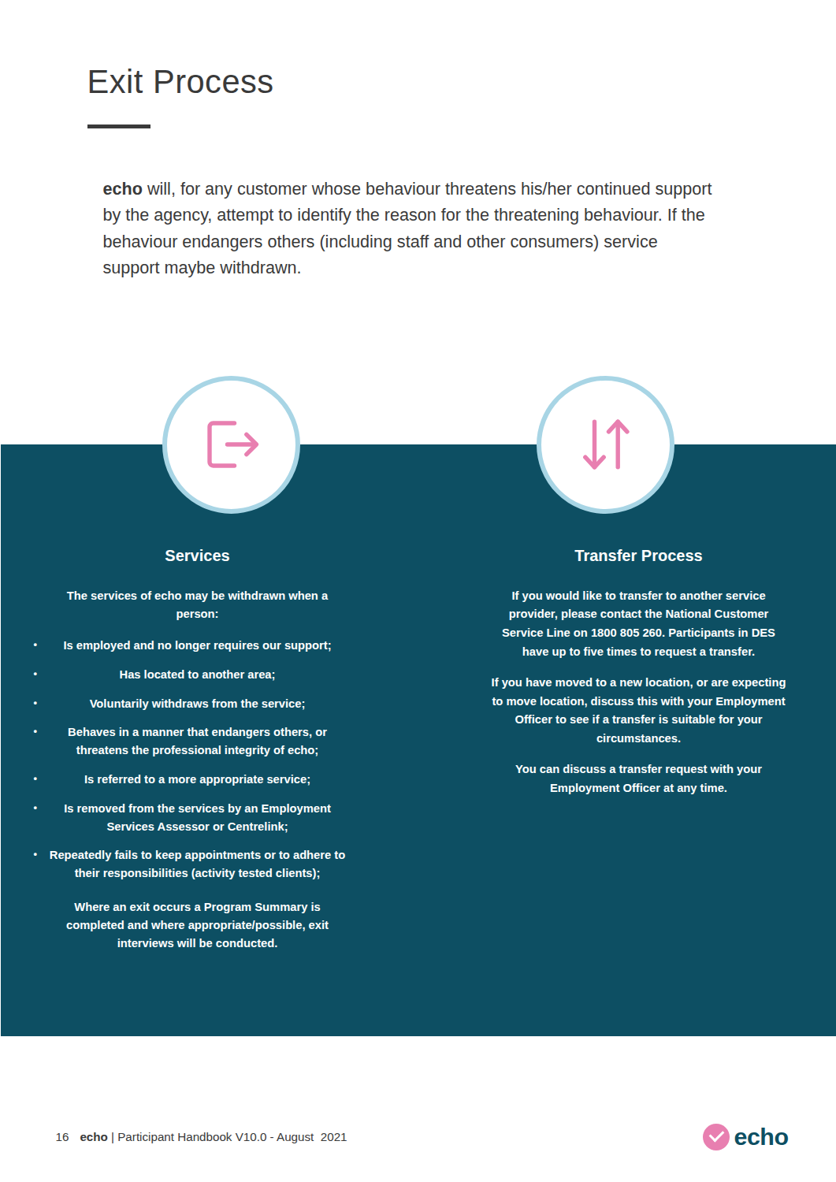Exit Process
echo will, for any customer whose behaviour threatens his/her continued support by the agency, attempt to identify the reason for the threatening behaviour. If the behaviour endangers others (including staff and other consumers) service support maybe withdrawn.
Services
The services of echo may be withdrawn when a person:
Is employed and no longer requires our support;
Has located to another area;
Voluntarily withdraws from the service;
Behaves in a manner that endangers others, or threatens the professional integrity of echo;
Is referred to a more appropriate service;
Is removed from the services by an Employment Services Assessor or Centrelink;
Repeatedly fails to keep appointments or to adhere to their responsibilities (activity tested clients);
Where an exit occurs a Program Summary is completed and where appropriate/possible, exit interviews will be conducted.
Transfer Process
If you would like to transfer to another service provider, please contact the National Customer Service Line on 1800 805 260. Participants in DES have up to five times to request a transfer.
If you have moved to a new location, or are expecting to move location, discuss this with your Employment Officer to see if a transfer is suitable for your circumstances.
You can discuss a transfer request with your Employment Officer at any time.
16 echo | Participant Handbook V10.0 - August 2021
echo